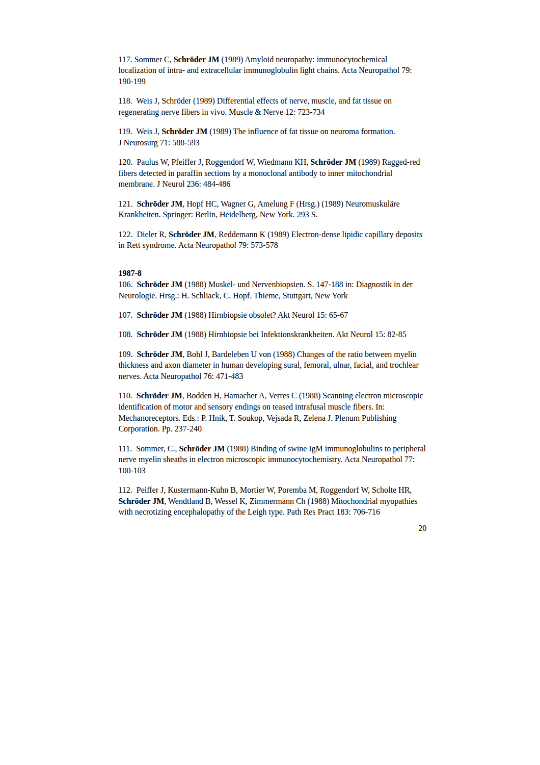117. Sommer C, Schröder JM (1989) Amyloid neuropathy: immunocytochemical localization of intra- and extracellular immunoglobulin light chains. Acta Neuropathol 79: 190-199
118. Weis J, Schröder (1989) Differential effects of nerve, muscle, and fat tissue on regenerating nerve fibers in vivo. Muscle & Nerve 12: 723-734
119. Weis J, Schröder JM (1989) The influence of fat tissue on neuroma formation.
J Neurosurg 71: 588-593
120. Paulus W, Pfeiffer J, Roggendorf W, Wiedmann KH, Schröder JM (1989) Ragged-red fibers detected in paraffin sections by a monoclonal antibody to inner mitochondrial membrane. J Neurol 236: 484-486
121. Schröder JM, Hopf HC, Wagner G, Amelung F (Hrsg.) (1989) Neuromuskuläre Krankheiten. Springer: Berlin, Heidelberg, New York. 293 S.
122. Dieler R, Schröder JM, Reddemann K (1989) Electron-dense lipidic capillary deposits in Rett syndrome. Acta Neuropathol 79: 573-578
1987-8
106. Schröder JM (1988) Muskel- und Nervenbiopsien. S. 147-188 in: Diagnostik in der Neurologie. Hrsg.: H. Schliack, C. Hopf. Thieme, Stuttgart, New York
107. Schröder JM (1988) Hirnbiopsie obsolet? Akt Neurol 15: 65-67
108. Schröder JM (1988) Hirnbiopsie bei Infektionskrankheiten. Akt Neurol 15: 82-85
109. Schröder JM, Bohl J, Bardeleben U von (1988) Changes of the ratio between myelin thickness and axon diameter in human developing sural, femoral, ulnar, facial, and trochlear nerves. Acta Neuropathol 76: 471-483
110. Schröder JM, Bodden H, Hamacher A, Verres C (1988) Scanning electron microscopic identification of motor and sensory endings on teased intrafusal muscle fibers. In: Mechanoreceptors. Eds.: P. Hnik, T. Soukop, Vejsada R, Zelena J. Plenum Publishing Corporation. Pp. 237-240
111. Sommer, C., Schröder JM (1988) Binding of swine IgM immunoglobulins to peripheral nerve myelin sheaths in electron microscopic immunocytochemistry. Acta Neuropathol 77: 100-103
112. Peiffer J, Kustermann-Kuhn B, Mortier W, Poremba M, Roggendorf W, Scholte HR, Schröder JM, Wendtland B, Wessel K, Zimmermann Ch (1988) Mitochondrial myopathies with necrotizing encephalopathy of the Leigh type. Path Res Pract 183: 706-716
20